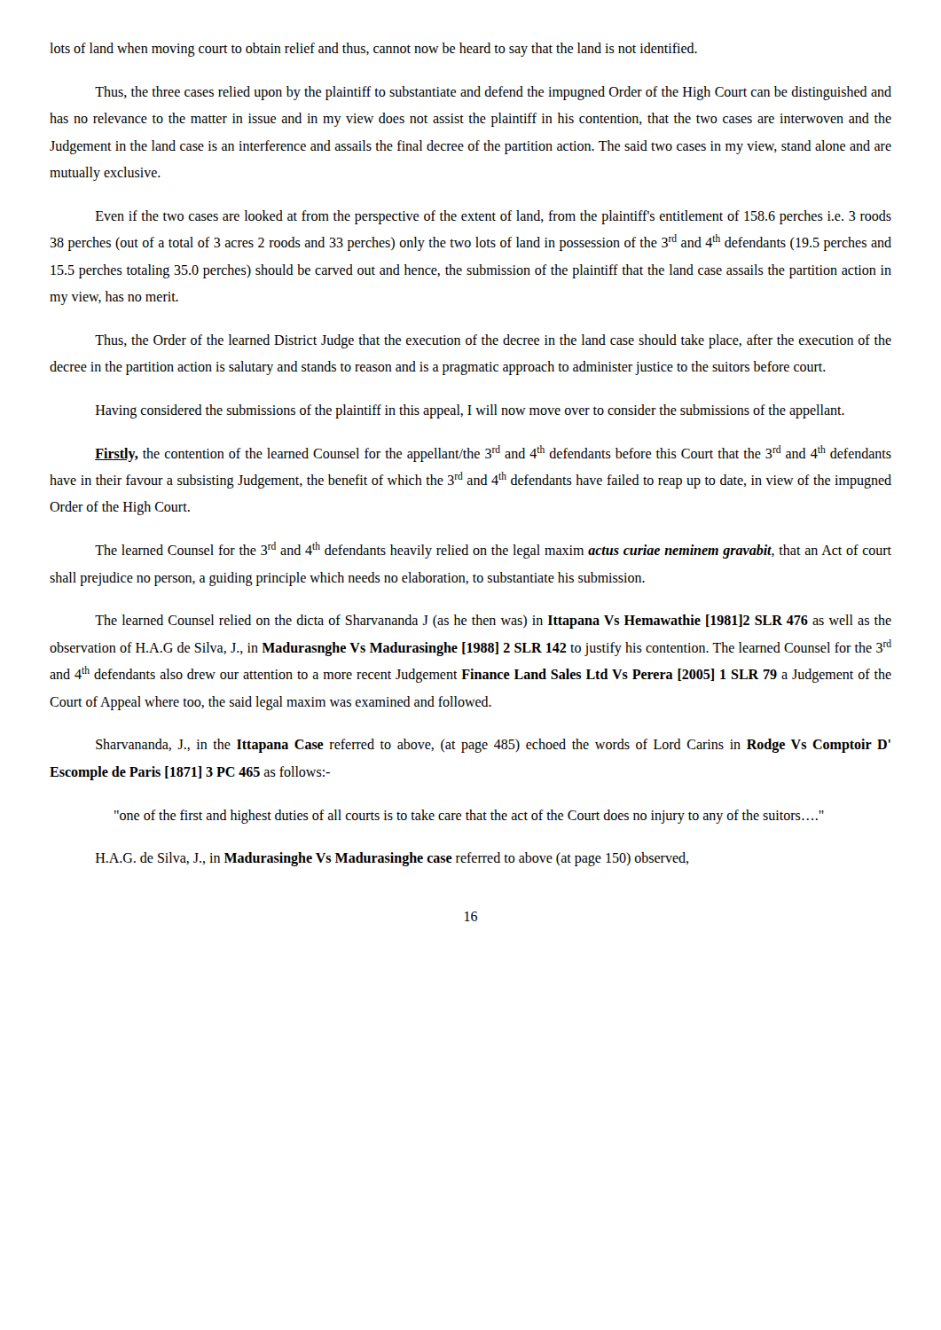lots of land when moving court to obtain relief and thus, cannot now be heard to say that the land is not identified.
Thus, the three cases relied upon by the plaintiff to substantiate and defend the impugned Order of the High Court can be distinguished and has no relevance to the matter in issue and in my view does not assist the plaintiff in his contention, that the two cases are interwoven and the Judgement in the land case is an interference and assails the final decree of the partition action. The said two cases in my view, stand alone and are mutually exclusive.
Even if the two cases are looked at from the perspective of the extent of land, from the plaintiff's entitlement of 158.6 perches i.e. 3 roods 38 perches (out of a total of 3 acres 2 roods and 33 perches) only the two lots of land in possession of the 3rd and 4th defendants (19.5 perches and 15.5 perches totaling 35.0 perches) should be carved out and hence, the submission of the plaintiff that the land case assails the partition action in my view, has no merit.
Thus, the Order of the learned District Judge that the execution of the decree in the land case should take place, after the execution of the decree in the partition action is salutary and stands to reason and is a pragmatic approach to administer justice to the suitors before court.
Having considered the submissions of the plaintiff in this appeal, I will now move over to consider the submissions of the appellant.
Firstly, the contention of the learned Counsel for the appellant/the 3rd and 4th defendants before this Court that the 3rd and 4th defendants have in their favour a subsisting Judgement, the benefit of which the 3rd and 4th defendants have failed to reap up to date, in view of the impugned Order of the High Court.
The learned Counsel for the 3rd and 4th defendants heavily relied on the legal maxim actus curiae neminem gravabit, that an Act of court shall prejudice no person, a guiding principle which needs no elaboration, to substantiate his submission.
The learned Counsel relied on the dicta of Sharvananda J (as he then was) in Ittapana Vs Hemawathie [1981]2 SLR 476 as well as the observation of H.A.G de Silva, J., in Madurasnghe Vs Madurasinghe [1988] 2 SLR 142 to justify his contention. The learned Counsel for the 3rd and 4th defendants also drew our attention to a more recent Judgement Finance Land Sales Ltd Vs Perera [2005] 1 SLR 79 a Judgement of the Court of Appeal where too, the said legal maxim was examined and followed.
Sharvananda, J., in the Ittapana Case referred to above, (at page 485) echoed the words of Lord Carins in Rodge Vs Comptoir D' Escomple de Paris [1871] 3 PC 465 as follows:-
"one of the first and highest duties of all courts is to take care that the act of the Court does no injury to any of the suitors…."
H.A.G. de Silva, J., in Madurasinghe Vs Madurasinghe case referred to above (at page 150) observed,
16